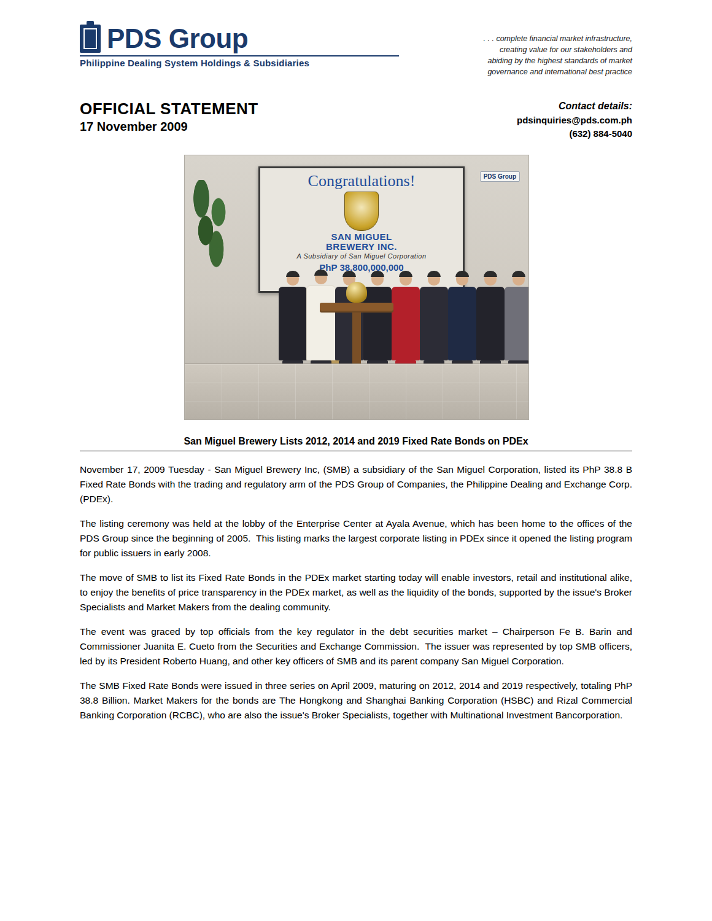PDS Group
Philippine Dealing System Holdings & Subsidiaries
. . . complete financial market infrastructure,
creating value for our stakeholders and
abiding by the highest standards of market
governance and international best practice
OFFICIAL STATEMENT
17 November 2009
Contact details:
pdsinquiries@pds.com.ph
(632) 884-5040
Congratulations!
SAN MIGUEL
BREWERY INC.A Subsidiary of San Miguel Corporation
PhP 38,800,000,000
PDS Group
San Miguel Brewery Lists 2012, 2014 and 2019 Fixed Rate Bonds on PDEx
November 17, 2009 Tuesday - San Miguel Brewery Inc, (SMB) a subsidiary of the San Miguel Corporation, listed its PhP 38.8 B Fixed Rate Bonds with the trading and regulatory arm of the PDS Group of Companies, the Philippine Dealing and Exchange Corp. (PDEx).
The listing ceremony was held at the lobby of the Enterprise Center at Ayala Avenue, which has been home to the offices of the PDS Group since the beginning of 2005. This listing marks the largest corporate listing in PDEx since it opened the listing program for public issuers in early 2008.
The move of SMB to list its Fixed Rate Bonds in the PDEx market starting today will enable investors, retail and institutional alike, to enjoy the benefits of price transparency in the PDEx market, as well as the liquidity of the bonds, supported by the issue's Broker Specialists and Market Makers from the dealing community.
The event was graced by top officials from the key regulator in the debt securities market – Chairperson Fe B. Barin and Commissioner Juanita E. Cueto from the Securities and Exchange Commission. The issuer was represented by top SMB officers, led by its President Roberto Huang, and other key officers of SMB and its parent company San Miguel Corporation.
The SMB Fixed Rate Bonds were issued in three series on April 2009, maturing on 2012, 2014 and 2019 respectively, totaling PhP 38.8 Billion. Market Makers for the bonds are The Hongkong and Shanghai Banking Corporation (HSBC) and Rizal Commercial Banking Corporation (RCBC), who are also the issue's Broker Specialists, together with Multinational Investment Bancorporation.